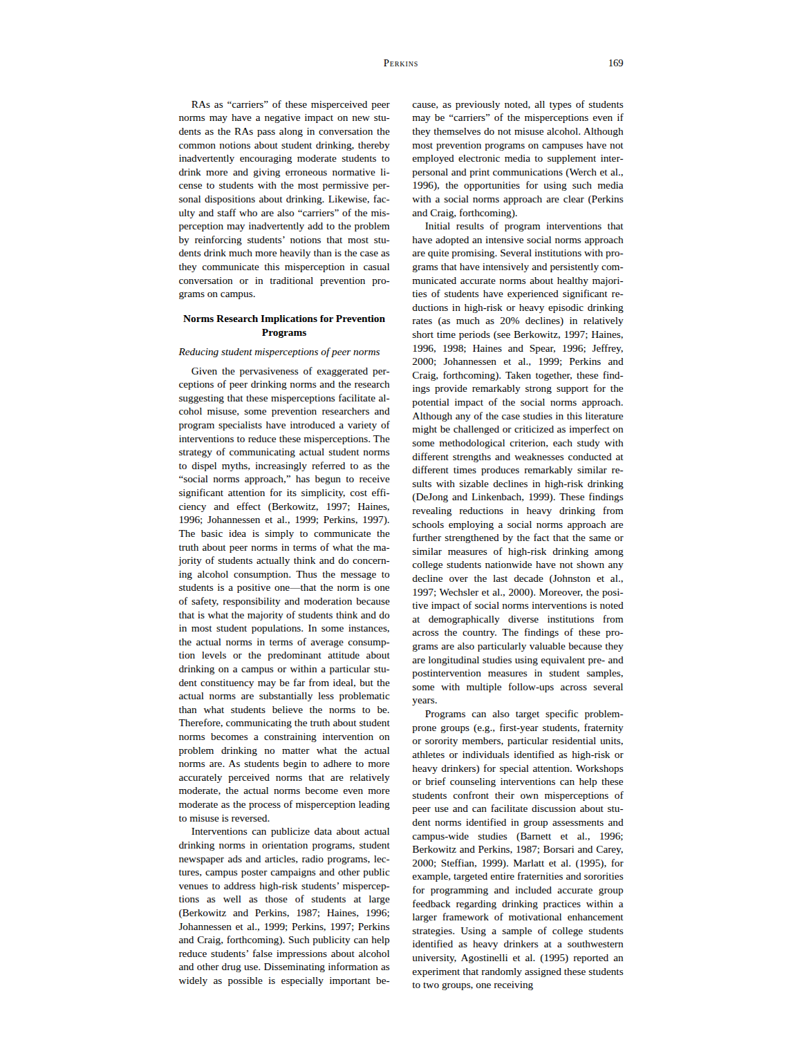Perkins 169
RAs as “carriers” of these misperceived peer norms may have a negative impact on new students as the RAs pass along in conversation the common notions about student drinking, thereby inadvertently encouraging moderate students to drink more and giving erroneous normative license to students with the most permissive personal dispositions about drinking. Likewise, faculty and staff who are also “carriers” of the misperception may inadvertently add to the problem by reinforcing students’ notions that most students drink much more heavily than is the case as they communicate this misperception in casual conversation or in traditional prevention programs on campus.
Norms Research Implications for Prevention Programs
Reducing student misperceptions of peer norms
Given the pervasiveness of exaggerated perceptions of peer drinking norms and the research suggesting that these misperceptions facilitate alcohol misuse, some prevention researchers and program specialists have introduced a variety of interventions to reduce these misperceptions. The strategy of communicating actual student norms to dispel myths, increasingly referred to as the “social norms approach,” has begun to receive significant attention for its simplicity, cost efficiency and effect (Berkowitz, 1997; Haines, 1996; Johannessen et al., 1999; Perkins, 1997). The basic idea is simply to communicate the truth about peer norms in terms of what the majority of students actually think and do concerning alcohol consumption. Thus the message to students is a positive one—that the norm is one of safety, responsibility and moderation because that is what the majority of students think and do in most student populations. In some instances, the actual norms in terms of average consumption levels or the predominant attitude about drinking on a campus or within a particular student constituency may be far from ideal, but the actual norms are substantially less problematic than what students believe the norms to be. Therefore, communicating the truth about student norms becomes a constraining intervention on problem drinking no matter what the actual norms are. As students begin to adhere to more accurately perceived norms that are relatively moderate, the actual norms become even more moderate as the process of misperception leading to misuse is reversed.
Interventions can publicize data about actual drinking norms in orientation programs, student newspaper ads and articles, radio programs, lectures, campus poster campaigns and other public venues to address high-risk students’ misperceptions as well as those of students at large (Berkowitz and Perkins, 1987; Haines, 1996; Johannessen et al., 1999; Perkins, 1997; Perkins and Craig, forthcoming). Such publicity can help reduce students’ false impressions about alcohol and other drug use. Disseminating information as widely as possible is especially important because, as previously noted, all types of students may be “carriers” of the misperceptions even if they themselves do not misuse alcohol. Although most prevention programs on campuses have not employed electronic media to supplement interpersonal and print communications (Werch et al., 1996), the opportunities for using such media with a social norms approach are clear (Perkins and Craig, forthcoming).
Initial results of program interventions that have adopted an intensive social norms approach are quite promising. Several institutions with programs that have intensively and persistently communicated accurate norms about healthy majorities of students have experienced significant reductions in high-risk or heavy episodic drinking rates (as much as 20% declines) in relatively short time periods (see Berkowitz, 1997; Haines, 1996, 1998; Haines and Spear, 1996; Jeffrey, 2000; Johannessen et al., 1999; Perkins and Craig, forthcoming). Taken together, these findings provide remarkably strong support for the potential impact of the social norms approach. Although any of the case studies in this literature might be challenged or criticized as imperfect on some methodological criterion, each study with different strengths and weaknesses conducted at different times produces remarkably similar results with sizable declines in high-risk drinking (DeJong and Linkenbach, 1999). These findings revealing reductions in heavy drinking from schools employing a social norms approach are further strengthened by the fact that the same or similar measures of high-risk drinking among college students nationwide have not shown any decline over the last decade (Johnston et al., 1997; Wechsler et al., 2000). Moreover, the positive impact of social norms interventions is noted at demographically diverse institutions from across the country. The findings of these programs are also particularly valuable because they are longitudinal studies using equivalent pre- and postintervention measures in student samples, some with multiple follow-ups across several years.
Programs can also target specific problem-prone groups (e.g., first-year students, fraternity or sorority members, particular residential units, athletes or individuals identified as high-risk or heavy drinkers) for special attention. Workshops or brief counseling interventions can help these students confront their own misperceptions of peer use and can facilitate discussion about student norms identified in group assessments and campus-wide studies (Barnett et al., 1996; Berkowitz and Perkins, 1987; Borsari and Carey, 2000; Steffian, 1999). Marlatt et al. (1995), for example, targeted entire fraternities and sororities for programming and included accurate group feedback regarding drinking practices within a larger framework of motivational enhancement strategies. Using a sample of college students identified as heavy drinkers at a southwestern university, Agostinelli et al. (1995) reported an experiment that randomly assigned these students to two groups, one receiving